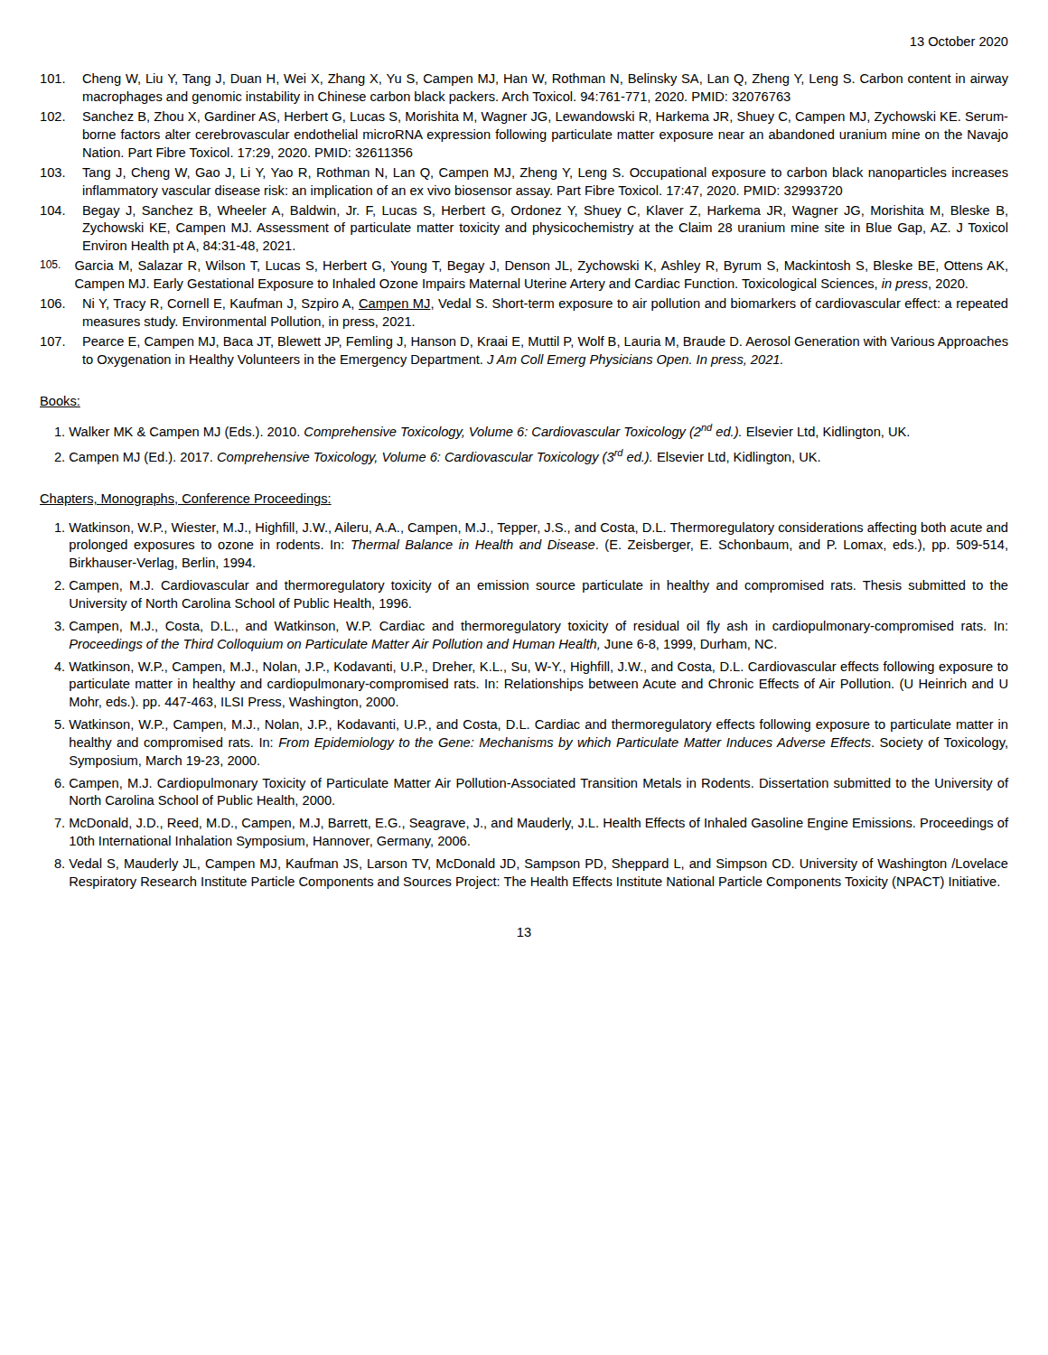13 October 2020
101. Cheng W, Liu Y, Tang J, Duan H, Wei X, Zhang X, Yu S, Campen MJ, Han W, Rothman N, Belinsky SA, Lan Q, Zheng Y, Leng S. Carbon content in airway macrophages and genomic instability in Chinese carbon black packers. Arch Toxicol. 94:761-771, 2020. PMID: 32076763
102. Sanchez B, Zhou X, Gardiner AS, Herbert G, Lucas S, Morishita M, Wagner JG, Lewandowski R, Harkema JR, Shuey C, Campen MJ, Zychowski KE. Serum-borne factors alter cerebrovascular endothelial microRNA expression following particulate matter exposure near an abandoned uranium mine on the Navajo Nation. Part Fibre Toxicol. 17:29, 2020. PMID: 32611356
103. Tang J, Cheng W, Gao J, Li Y, Yao R, Rothman N, Lan Q, Campen MJ, Zheng Y, Leng S. Occupational exposure to carbon black nanoparticles increases inflammatory vascular disease risk: an implication of an ex vivo biosensor assay. Part Fibre Toxicol. 17:47, 2020. PMID: 32993720
104. Begay J, Sanchez B, Wheeler A, Baldwin, Jr. F, Lucas S, Herbert G, Ordonez Y, Shuey C, Klaver Z, Harkema JR, Wagner JG, Morishita M, Bleske B, Zychowski KE, Campen MJ. Assessment of particulate matter toxicity and physicochemistry at the Claim 28 uranium mine site in Blue Gap, AZ. J Toxicol Environ Health pt A, 84:31-48, 2021.
105. Garcia M, Salazar R, Wilson T, Lucas S, Herbert G, Young T, Begay J, Denson JL, Zychowski K, Ashley R, Byrum S, Mackintosh S, Bleske BE, Ottens AK, Campen MJ. Early Gestational Exposure to Inhaled Ozone Impairs Maternal Uterine Artery and Cardiac Function. Toxicological Sciences, in press, 2020.
106. Ni Y, Tracy R, Cornell E, Kaufman J, Szpiro A, Campen MJ, Vedal S. Short-term exposure to air pollution and biomarkers of cardiovascular effect: a repeated measures study. Environmental Pollution, in press, 2021.
107. Pearce E, Campen MJ, Baca JT, Blewett JP, Femling J, Hanson D, Kraai E, Muttil P, Wolf B, Lauria M, Braude D. Aerosol Generation with Various Approaches to Oxygenation in Healthy Volunteers in the Emergency Department. J Am Coll Emerg Physicians Open. In press, 2021.
Books:
Walker MK & Campen MJ (Eds.). 2010. Comprehensive Toxicology, Volume 6: Cardiovascular Toxicology (2nd ed.). Elsevier Ltd, Kidlington, UK.
Campen MJ (Ed.). 2017. Comprehensive Toxicology, Volume 6: Cardiovascular Toxicology (3rd ed.). Elsevier Ltd, Kidlington, UK.
Chapters, Monographs, Conference Proceedings:
Watkinson, W.P., Wiester, M.J., Highfill, J.W., Aileru, A.A., Campen, M.J., Tepper, J.S., and Costa, D.L. Thermoregulatory considerations affecting both acute and prolonged exposures to ozone in rodents. In: Thermal Balance in Health and Disease. (E. Zeisberger, E. Schonbaum, and P. Lomax, eds.), pp. 509-514, Birkhauser-Verlag, Berlin, 1994.
Campen, M.J. Cardiovascular and thermoregulatory toxicity of an emission source particulate in healthy and compromised rats. Thesis submitted to the University of North Carolina School of Public Health, 1996.
Campen, M.J., Costa, D.L., and Watkinson, W.P. Cardiac and thermoregulatory toxicity of residual oil fly ash in cardiopulmonary-compromised rats. In: Proceedings of the Third Colloquium on Particulate Matter Air Pollution and Human Health, June 6-8, 1999, Durham, NC.
Watkinson, W.P., Campen, M.J., Nolan, J.P., Kodavanti, U.P., Dreher, K.L., Su, W-Y., Highfill, J.W., and Costa, D.L. Cardiovascular effects following exposure to particulate matter in healthy and cardiopulmonary-compromised rats. In: Relationships between Acute and Chronic Effects of Air Pollution. (U Heinrich and U Mohr, eds.). pp. 447-463, ILSI Press, Washington, 2000.
Watkinson, W.P., Campen, M.J., Nolan, J.P., Kodavanti, U.P., and Costa, D.L. Cardiac and thermoregulatory effects following exposure to particulate matter in healthy and compromised rats. In: From Epidemiology to the Gene: Mechanisms by which Particulate Matter Induces Adverse Effects. Society of Toxicology, Symposium, March 19-23, 2000.
Campen, M.J. Cardiopulmonary Toxicity of Particulate Matter Air Pollution-Associated Transition Metals in Rodents. Dissertation submitted to the University of North Carolina School of Public Health, 2000.
McDonald, J.D., Reed, M.D., Campen, M.J, Barrett, E.G., Seagrave, J., and Mauderly, J.L. Health Effects of Inhaled Gasoline Engine Emissions. Proceedings of 10th International Inhalation Symposium, Hannover, Germany, 2006.
Vedal S, Mauderly JL, Campen MJ, Kaufman JS, Larson TV, McDonald JD, Sampson PD, Sheppard L, and Simpson CD. University of Washington /Lovelace Respiratory Research Institute Particle Components and Sources Project: The Health Effects Institute National Particle Components Toxicity (NPACT) Initiative.
13